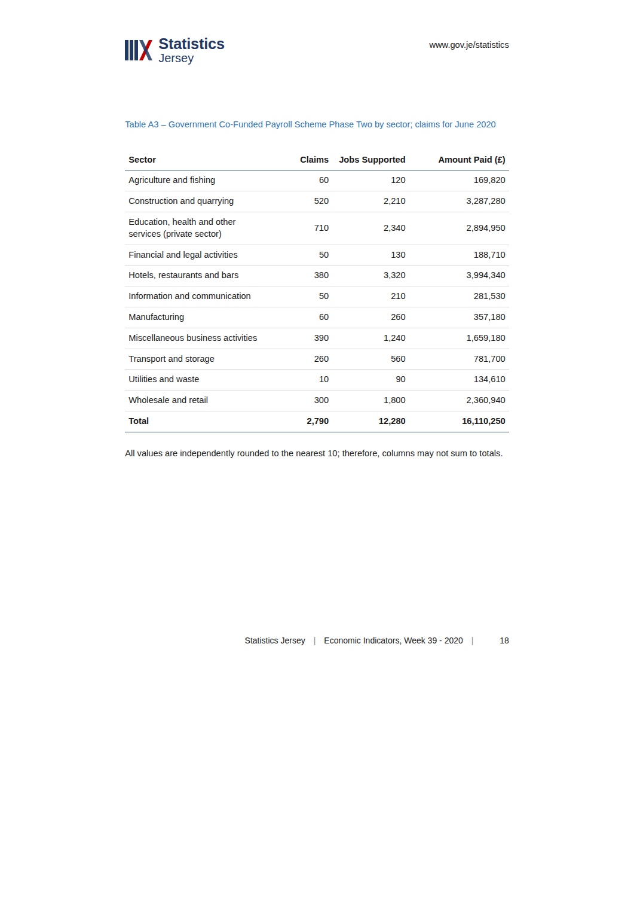Statistics
Jersey
www.gov.je/statistics
Table A3 – Government Co-Funded Payroll Scheme Phase Two by sector; claims for June 2020
| Sector | Claims | Jobs Supported | Amount Paid (£) |
| --- | --- | --- | --- |
| Agriculture and fishing | 60 | 120 | 169,820 |
| Construction and quarrying | 520 | 2,210 | 3,287,280 |
| Education, health and other services (private sector) | 710 | 2,340 | 2,894,950 |
| Financial and legal activities | 50 | 130 | 188,710 |
| Hotels, restaurants and bars | 380 | 3,320 | 3,994,340 |
| Information and communication | 50 | 210 | 281,530 |
| Manufacturing | 60 | 260 | 357,180 |
| Miscellaneous business activities | 390 | 1,240 | 1,659,180 |
| Transport and storage | 260 | 560 | 781,700 |
| Utilities and waste | 10 | 90 | 134,610 |
| Wholesale and retail | 300 | 1,800 | 2,360,940 |
| Total | 2,790 | 12,280 | 16,110,250 |
All values are independently rounded to the nearest 10; therefore, columns may not sum to totals.
Statistics Jersey | Economic Indicators, Week 39 - 2020 | 18